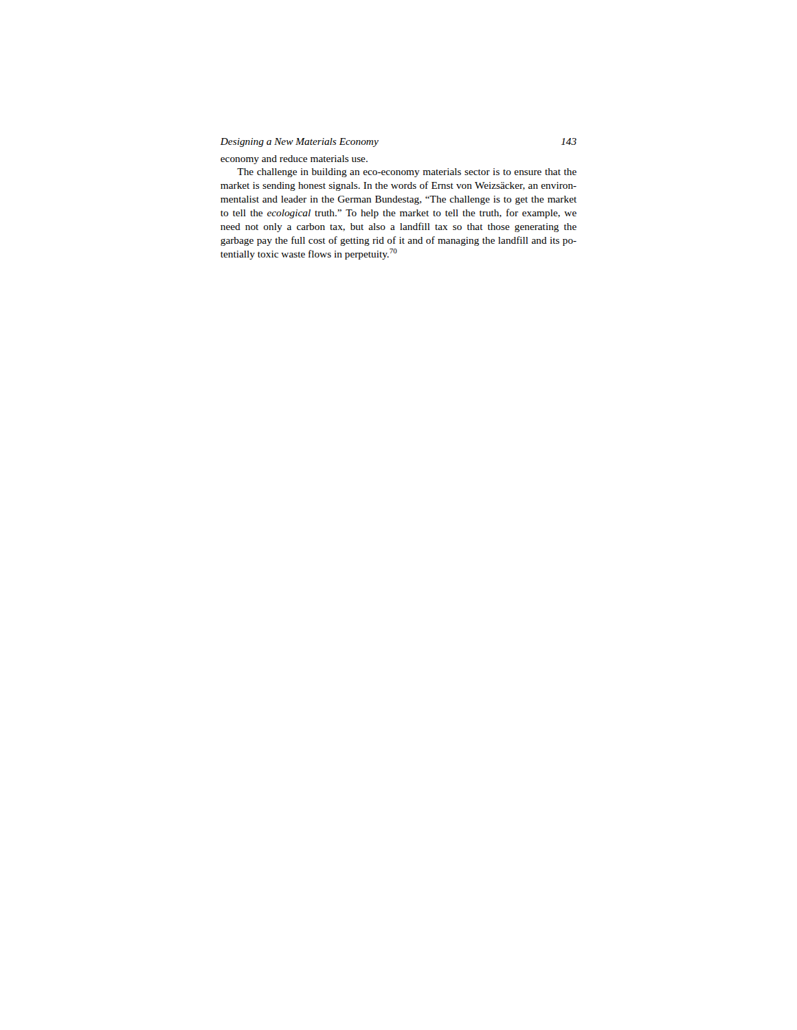Designing a New Materials Economy 143
economy and reduce materials use.
The challenge in building an eco-economy materials sector is to ensure that the market is sending honest signals. In the words of Ernst von Weizsäcker, an environmentalist and leader in the German Bundestag, “The challenge is to get the market to tell the ecological truth.” To help the market to tell the truth, for example, we need not only a carbon tax, but also a landfill tax so that those generating the garbage pay the full cost of getting rid of it and of managing the landfill and its potentially toxic waste flows in perpetuity.70